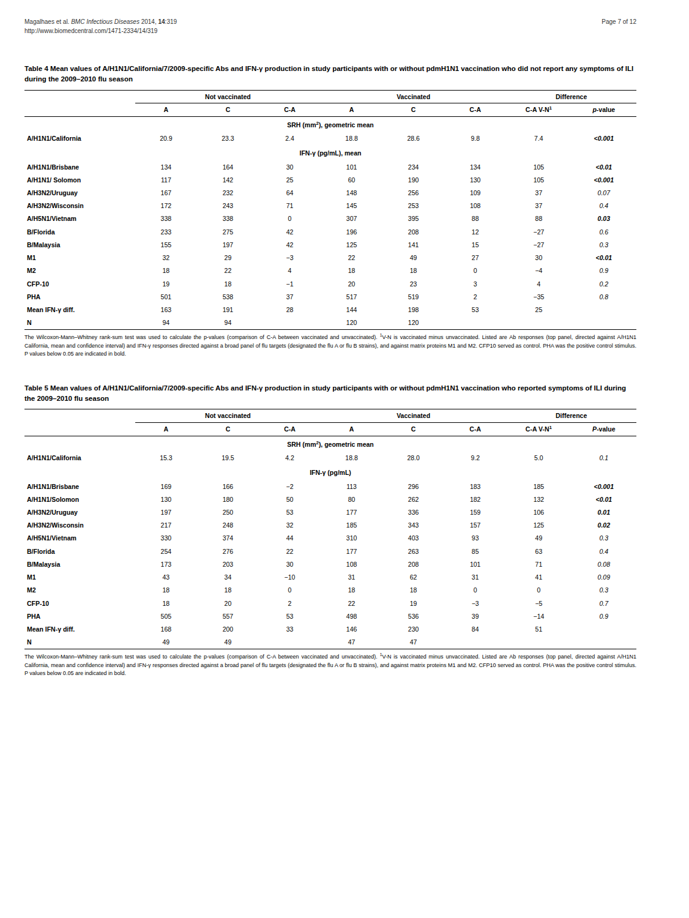Magalhaes et al. BMC Infectious Diseases 2014, 14:319
http://www.biomedcentral.com/1471-2334/14/319
Page 7 of 12
Table 4 Mean values of A/H1N1/California/7/2009-specific Abs and IFN-γ production in study participants with or without pdmH1N1 vaccination who did not report any symptoms of ILI during the 2009–2010 flu season
| | Not vaccinated | Vaccinated | Difference |
| --- | --- | --- | --- |
| | A | C | C-A | A | C | C-A | C-A V-N 1 | p -value |
| SRH (mm 2 ), geometric mean |
| A/H1N1/California | 20.9 | 23.3 | 2.4 | 18.8 | 28.6 | 9.8 | 7.4 | <0.001 |
| IFN-γ (pg/mL), mean |
| A/H1N1/Brisbane | 134 | 164 | 30 | 101 | 234 | 134 | 105 | <0.01 |
| A/H1N1/ Solomon | 117 | 142 | 25 | 60 | 190 | 130 | 105 | <0.001 |
| A/H3N2/Uruguay | 167 | 232 | 64 | 148 | 256 | 109 | 37 | 0.07 |
| A/H3N2/Wisconsin | 172 | 243 | 71 | 145 | 253 | 108 | 37 | 0.4 |
| A/H5N1/Vietnam | 338 | 338 | 0 | 307 | 395 | 88 | 88 | 0.03 |
| B/Florida | 233 | 275 | 42 | 196 | 208 | 12 | −27 | 0.6 |
| B/Malaysia | 155 | 197 | 42 | 125 | 141 | 15 | −27 | 0.3 |
| M1 | 32 | 29 | −3 | 22 | 49 | 27 | 30 | <0.01 |
| M2 | 18 | 22 | 4 | 18 | 18 | 0 | −4 | 0.9 |
| CFP-10 | 19 | 18 | −1 | 20 | 23 | 3 | 4 | 0.2 |
| PHA | 501 | 538 | 37 | 517 | 519 | 2 | −35 | 0.8 |
| Mean IFN-γ diff. | 163 | 191 | 28 | 144 | 198 | 53 | 25 | |
| N | 94 | 94 | | 120 | 120 | | | |
The Wilcoxon-Mann–Whitney rank-sum test was used to calculate the p-values (comparison of C-A between vaccinated and unvaccinated). 1V-N is vaccinated minus unvaccinated. Listed are Ab responses (top panel, directed against A/H1N1 California, mean and confidence interval) and IFN-γ responses directed against a broad panel of flu targets (designated the flu A or flu B strains), and against matrix proteins M1 and M2. CFP10 served as control. PHA was the positive control stimulus. P values below 0.05 are indicated in bold.
Table 5 Mean values of A/H1N1/California/7/2009-specific Abs and IFN-γ production in study participants with or without pdmH1N1 vaccination who reported symptoms of ILI during the 2009–2010 flu season
| | Not vaccinated | Vaccinated | Difference |
| --- | --- | --- | --- |
| | A | C | C-A | A | C | C-A | C-A V-N 1 | P -value |
| SRH (mm 2 ), geometric mean |
| A/H1N1/California | 15.3 | 19.5 | 4.2 | 18.8 | 28.0 | 9.2 | 5.0 | 0.1 |
| IFN-γ (pg/mL) |
| A/H1N1/Brisbane | 169 | 166 | −2 | 113 | 296 | 183 | 185 | <0.001 |
| A/H1N1/Solomon | 130 | 180 | 50 | 80 | 262 | 182 | 132 | <0.01 |
| A/H3N2/Uruguay | 197 | 250 | 53 | 177 | 336 | 159 | 106 | 0.01 |
| A/H3N2/Wisconsin | 217 | 248 | 32 | 185 | 343 | 157 | 125 | 0.02 |
| A/H5N1/Vietnam | 330 | 374 | 44 | 310 | 403 | 93 | 49 | 0.3 |
| B/Florida | 254 | 276 | 22 | 177 | 263 | 85 | 63 | 0.4 |
| B/Malaysia | 173 | 203 | 30 | 108 | 208 | 101 | 71 | 0.08 |
| M1 | 43 | 34 | −10 | 31 | 62 | 31 | 41 | 0.09 |
| M2 | 18 | 18 | 0 | 18 | 18 | 0 | 0 | 0.3 |
| CFP-10 | 18 | 20 | 2 | 22 | 19 | −3 | −5 | 0.7 |
| PHA | 505 | 557 | 53 | 498 | 536 | 39 | −14 | 0.9 |
| Mean IFN-γ diff. | 168 | 200 | 33 | 146 | 230 | 84 | 51 | |
| N | 49 | 49 | | 47 | 47 | | | |
The Wilcoxon-Mann–Whitney rank-sum test was used to calculate the p-values (comparison of C-A between vaccinated and unvaccinated). 1V-N is vaccinated minus unvaccinated. Listed are Ab responses (top panel, directed against A/H1N1 California, mean and confidence interval) and IFN-γ responses directed against a broad panel of flu targets (designated the flu A or flu B strains), and against matrix proteins M1 and M2. CFP10 served as control. PHA was the positive control stimulus. P values below 0.05 are indicated in bold.